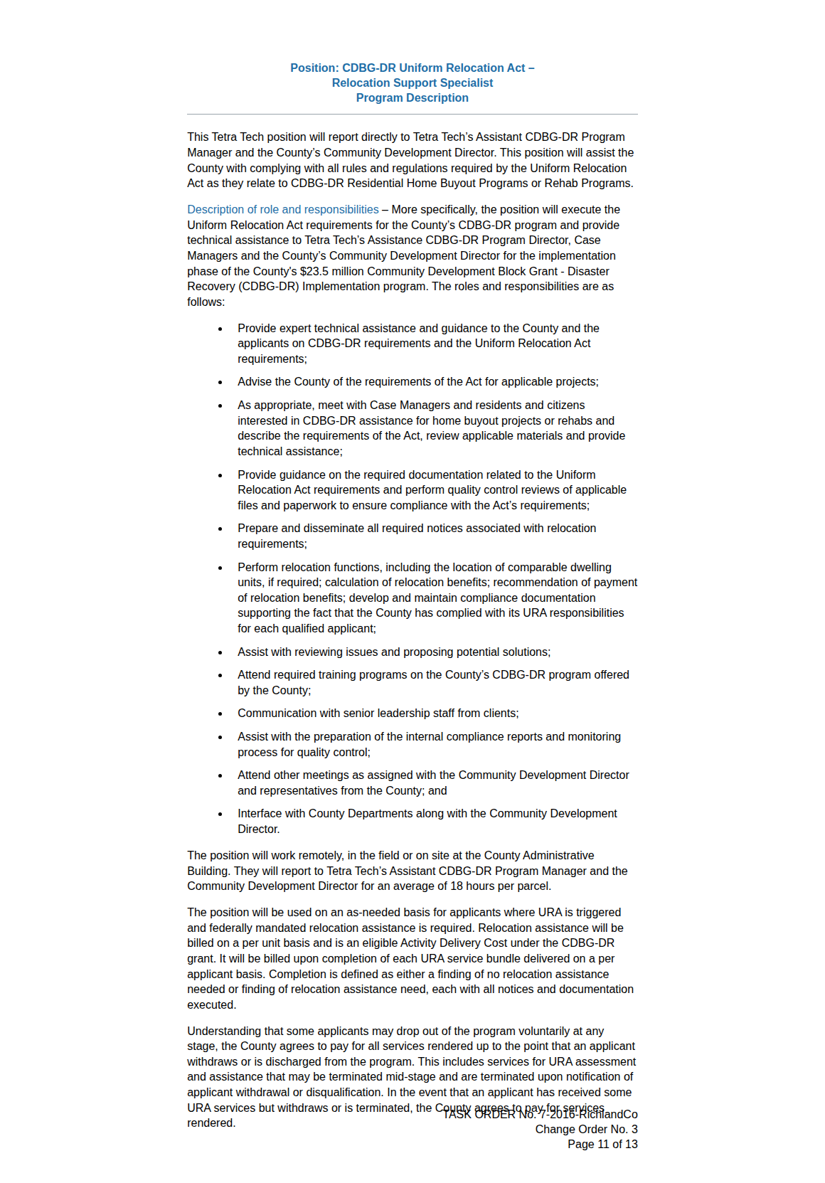Position: CDBG-DR Uniform Relocation Act – Relocation Support Specialist Program Description
This Tetra Tech position will report directly to Tetra Tech’s Assistant CDBG-DR Program Manager and the County’s Community Development Director. This position will assist the County with complying with all rules and regulations required by the Uniform Relocation Act as they relate to CDBG-DR Residential Home Buyout Programs or Rehab Programs.
Description of role and responsibilities – More specifically, the position will execute the Uniform Relocation Act requirements for the County’s CDBG-DR program and provide technical assistance to Tetra Tech’s Assistance CDBG-DR Program Director, Case Managers and the County’s Community Development Director for the implementation phase of the County's $23.5 million Community Development Block Grant - Disaster Recovery (CDBG-DR) Implementation program. The roles and responsibilities are as follows:
Provide expert technical assistance and guidance to the County and the applicants on CDBG-DR requirements and the Uniform Relocation Act requirements;
Advise the County of the requirements of the Act for applicable projects;
As appropriate, meet with Case Managers and residents and citizens interested in CDBG-DR assistance for home buyout projects or rehabs and describe the requirements of the Act, review applicable materials and provide technical assistance;
Provide guidance on the required documentation related to the Uniform Relocation Act requirements and perform quality control reviews of applicable files and paperwork to ensure compliance with the Act’s requirements;
Prepare and disseminate all required notices associated with relocation requirements;
Perform relocation functions, including the location of comparable dwelling units, if required; calculation of relocation benefits; recommendation of payment of relocation benefits; develop and maintain compliance documentation supporting the fact that the County has complied with its URA responsibilities for each qualified applicant;
Assist with reviewing issues and proposing potential solutions;
Attend required training programs on the County’s CDBG-DR program offered by the County;
Communication with senior leadership staff from clients;
Assist with the preparation of the internal compliance reports and monitoring process for quality control;
Attend other meetings as assigned with the Community Development Director and representatives from the County; and
Interface with County Departments along with the Community Development Director.
The position will work remotely, in the field or on site at the County Administrative Building. They will report to Tetra Tech’s Assistant CDBG-DR Program Manager and the Community Development Director for an average of 18 hours per parcel.
The position will be used on an as-needed basis for applicants where URA is triggered and federally mandated relocation assistance is required. Relocation assistance will be billed on a per unit basis and is an eligible Activity Delivery Cost under the CDBG-DR grant. It will be billed upon completion of each URA service bundle delivered on a per applicant basis. Completion is defined as either a finding of no relocation assistance needed or finding of relocation assistance need, each with all notices and documentation executed.
Understanding that some applicants may drop out of the program voluntarily at any stage, the County agrees to pay for all services rendered up to the point that an applicant withdraws or is discharged from the program. This includes services for URA assessment and assistance that may be terminated mid-stage and are terminated upon notification of applicant withdrawal or disqualification. In the event that an applicant has received some URA services but withdraws or is terminated, the County agrees to pay for services rendered.
TASK ORDER No. 7-2016-RichlandCo
Change Order No. 3
Page 11 of 13